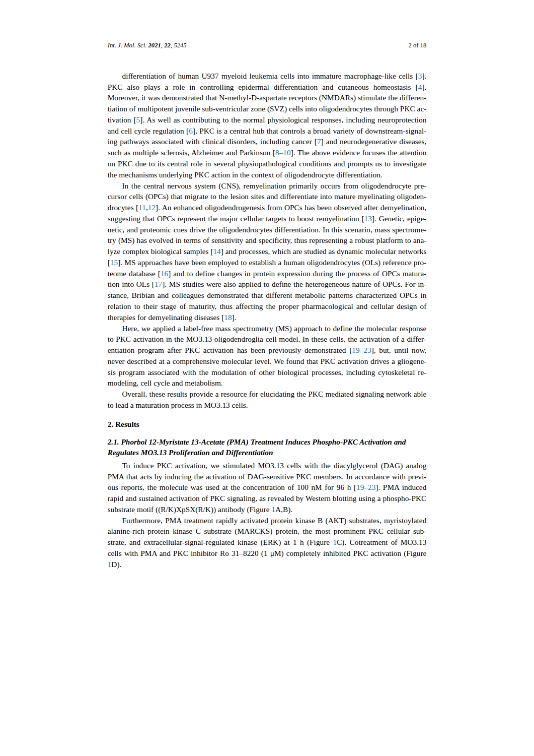Int. J. Mol. Sci. 2021, 22, 5245
2 of 18
differentiation of human U937 myeloid leukemia cells into immature macrophage-like cells [3]. PKC also plays a role in controlling epidermal differentiation and cutaneous homeostasis [4]. Moreover, it was demonstrated that N-methyl-D-aspartate receptors (NMDARs) stimulate the differentiation of multipotent juvenile sub-ventricular zone (SVZ) cells into oligodendrocytes through PKC activation [5]. As well as contributing to the normal physiological responses, including neuroprotection and cell cycle regulation [6], PKC is a central hub that controls a broad variety of downstream-signaling pathways associated with clinical disorders, including cancer [7] and neurodegenerative diseases, such as multiple sclerosis, Alzheimer and Parkinson [8–10]. The above evidence focuses the attention on PKC due to its central role in several physiopathological conditions and prompts us to investigate the mechanisms underlying PKC action in the context of oligodendrocyte differentiation.
In the central nervous system (CNS), remyelination primarily occurs from oligodendrocyte precursor cells (OPCs) that migrate to the lesion sites and differentiate into mature myelinating oligodendrocytes [11,12]. An enhanced oligodendrogenesis from OPCs has been observed after demyelination, suggesting that OPCs represent the major cellular targets to boost remyelination [13]. Genetic, epigenetic, and proteomic cues drive the oligodendrocytes differentiation. In this scenario, mass spectrometry (MS) has evolved in terms of sensitivity and specificity, thus representing a robust platform to analyze complex biological samples [14] and processes, which are studied as dynamic molecular networks [15]. MS approaches have been employed to establish a human oligodendrocytes (OLs) reference proteome database [16] and to define changes in protein expression during the process of OPCs maturation into OLs [17]. MS studies were also applied to define the heterogeneous nature of OPCs. For instance, Bribian and colleagues demonstrated that different metabolic patterns characterized OPCs in relation to their stage of maturity, thus affecting the proper pharmacological and cellular design of therapies for demyelinating diseases [18].
Here, we applied a label-free mass spectrometry (MS) approach to define the molecular response to PKC activation in the MO3.13 oligodendroglia cell model. In these cells, the activation of a differentiation program after PKC activation has been previously demonstrated [19–23], but, until now, never described at a comprehensive molecular level. We found that PKC activation drives a gliogenesis program associated with the modulation of other biological processes, including cytoskeletal remodeling, cell cycle and metabolism.
Overall, these results provide a resource for elucidating the PKC mediated signaling network able to lead a maturation process in MO3.13 cells.
2. Results
2.1. Phorbol 12-Myristate 13-Acetate (PMA) Treatment Induces Phospho-PKC Activation and Regulates MO3.13 Proliferation and Differentiation
To induce PKC activation, we stimulated MO3.13 cells with the diacylglycerol (DAG) analog PMA that acts by inducing the activation of DAG-sensitive PKC members. In accordance with previous reports, the molecule was used at the concentration of 100 nM for 96 h [19–23]. PMA induced rapid and sustained activation of PKC signaling, as revealed by Western blotting using a phospho-PKC substrate motif ((R/K)XpSX(R/K)) antibody (Figure 1 A,B).
Furthermore, PMA treatment rapidly activated protein kinase B (AKT) substrates, myristoylated alanine-rich protein kinase C substrate (MARCKS) protein, the most prominent PKC cellular substrate, and extracellular-signal-regulated kinase (ERK) at 1 h (Figure 1 C). Cotreatment of MO3.13 cells with PMA and PKC inhibitor Ro 31–8220 (1 μM) completely inhibited PKC activation (Figure 1 D).